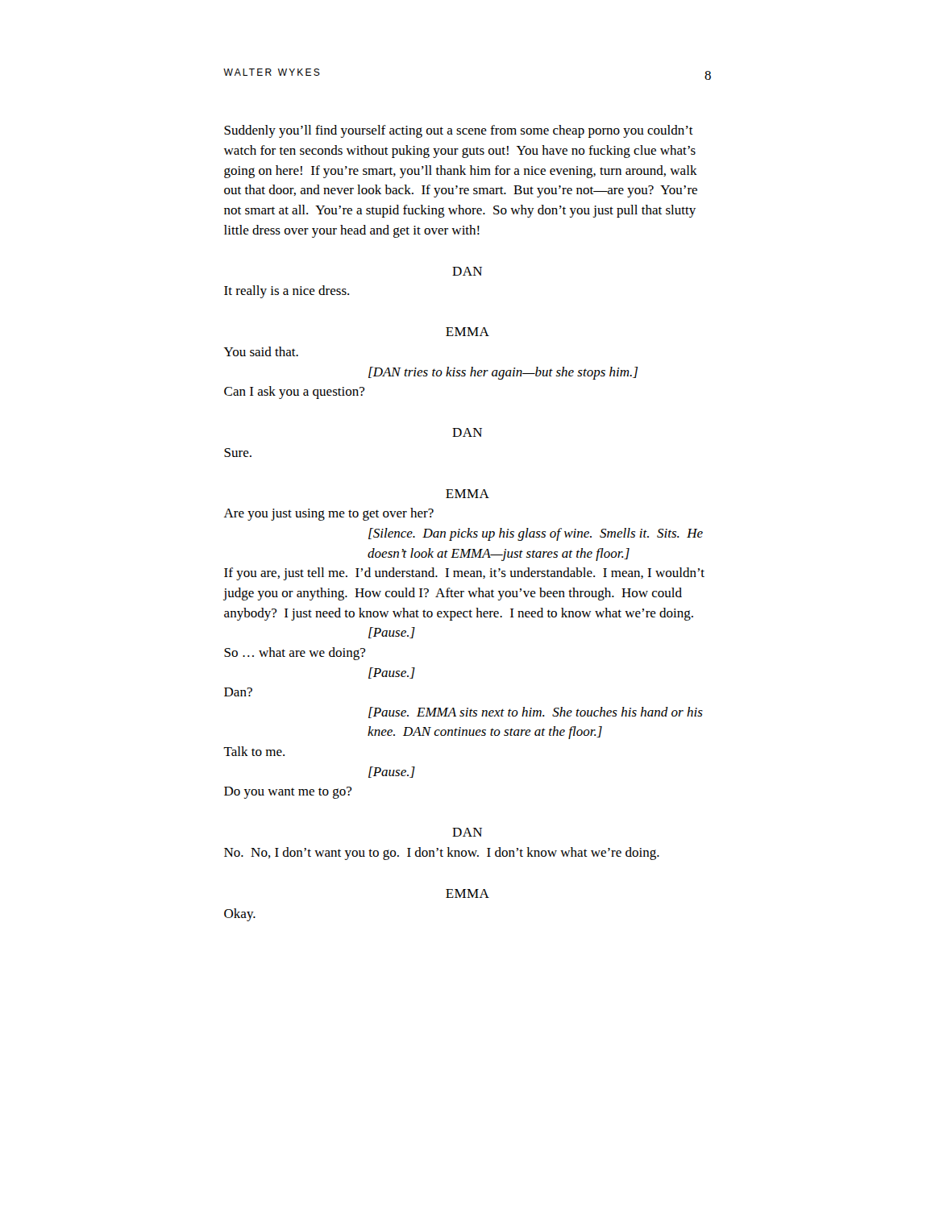Walter Wykes
8
Suddenly you’ll find yourself acting out a scene from some cheap porno you couldn’t watch for ten seconds without puking your guts out! You have no fucking clue what’s going on here! If you’re smart, you’ll thank him for a nice evening, turn around, walk out that door, and never look back. If you’re smart. But you’re not—are you? You’re not smart at all. You’re a stupid fucking whore. So why don’t you just pull that slutty little dress over your head and get it over with!
DAN
It really is a nice dress.
EMMA
You said that.
[DAN tries to kiss her again—but she stops him.]
Can I ask you a question?
DAN
Sure.
EMMA
Are you just using me to get over her?
[Silence. Dan picks up his glass of wine. Smells it. Sits. He doesn’t look at EMMA—just stares at the floor.]
If you are, just tell me. I’d understand. I mean, it’s understandable. I mean, I wouldn’t judge you or anything. How could I? After what you’ve been through. How could anybody? I just need to know what to expect here. I need to know what we’re doing.
[Pause.]
So … what are we doing?
[Pause.]
Dan?
[Pause. EMMA sits next to him. She touches his hand or his knee. DAN continues to stare at the floor.]
Talk to me.
[Pause.]
Do you want me to go?
DAN
No. No, I don’t want you to go. I don’t know. I don’t know what we’re doing.
EMMA
Okay.